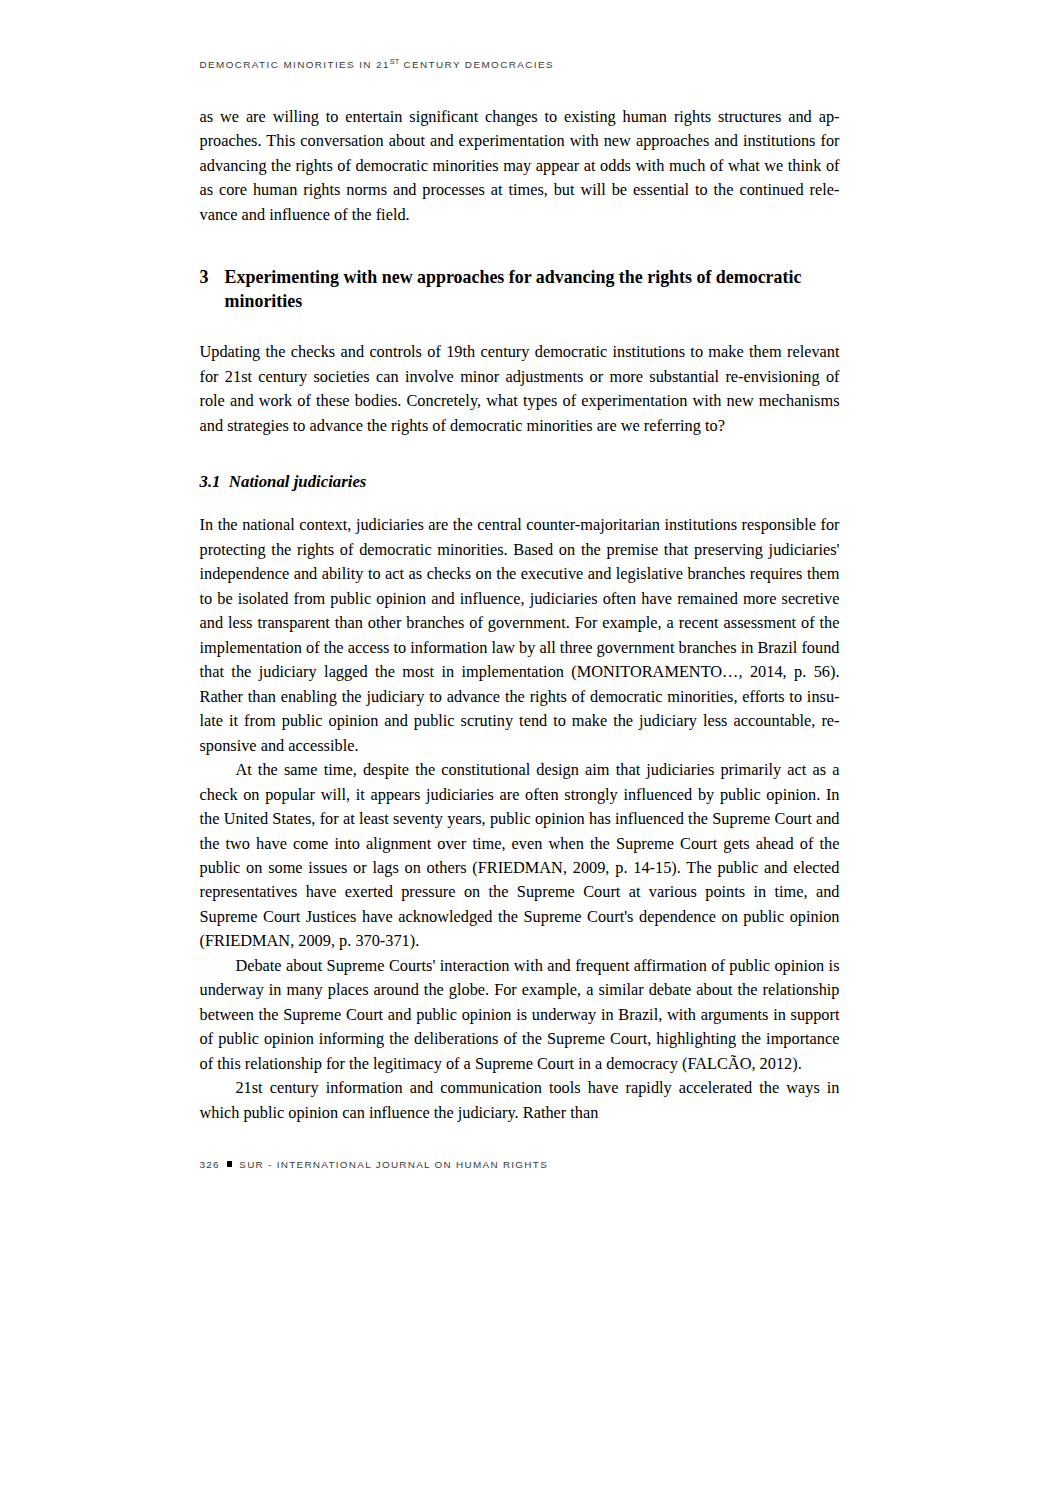Democratic minorities in 21st century democracies
as we are willing to entertain significant changes to existing human rights structures and approaches. This conversation about and experimentation with new approaches and institutions for advancing the rights of democratic minorities may appear at odds with much of what we think of as core human rights norms and processes at times, but will be essential to the continued relevance and influence of the field.
3 Experimenting with new approaches for advancing the rights of democratic minorities
Updating the checks and controls of 19th century democratic institutions to make them relevant for 21st century societies can involve minor adjustments or more substantial re-envisioning of role and work of these bodies. Concretely, what types of experimentation with new mechanisms and strategies to advance the rights of democratic minorities are we referring to?
3.1 National judiciaries
In the national context, judiciaries are the central counter-majoritarian institutions responsible for protecting the rights of democratic minorities. Based on the premise that preserving judiciaries' independence and ability to act as checks on the executive and legislative branches requires them to be isolated from public opinion and influence, judiciaries often have remained more secretive and less transparent than other branches of government. For example, a recent assessment of the implementation of the access to information law by all three government branches in Brazil found that the judiciary lagged the most in implementation (MONITORAMENTO…, 2014, p. 56). Rather than enabling the judiciary to advance the rights of democratic minorities, efforts to insulate it from public opinion and public scrutiny tend to make the judiciary less accountable, responsive and accessible.
At the same time, despite the constitutional design aim that judiciaries primarily act as a check on popular will, it appears judiciaries are often strongly influenced by public opinion. In the United States, for at least seventy years, public opinion has influenced the Supreme Court and the two have come into alignment over time, even when the Supreme Court gets ahead of the public on some issues or lags on others (FRIEDMAN, 2009, p. 14-15). The public and elected representatives have exerted pressure on the Supreme Court at various points in time, and Supreme Court Justices have acknowledged the Supreme Court's dependence on public opinion (FRIEDMAN, 2009, p. 370-371).
Debate about Supreme Courts' interaction with and frequent affirmation of public opinion is underway in many places around the globe. For example, a similar debate about the relationship between the Supreme Court and public opinion is underway in Brazil, with arguments in support of public opinion informing the deliberations of the Supreme Court, highlighting the importance of this relationship for the legitimacy of a Supreme Court in a democracy (FALCÃO, 2012).
21st century information and communication tools have rapidly accelerated the ways in which public opinion can influence the judiciary. Rather than
326 SUR - International Journal on Human Rights